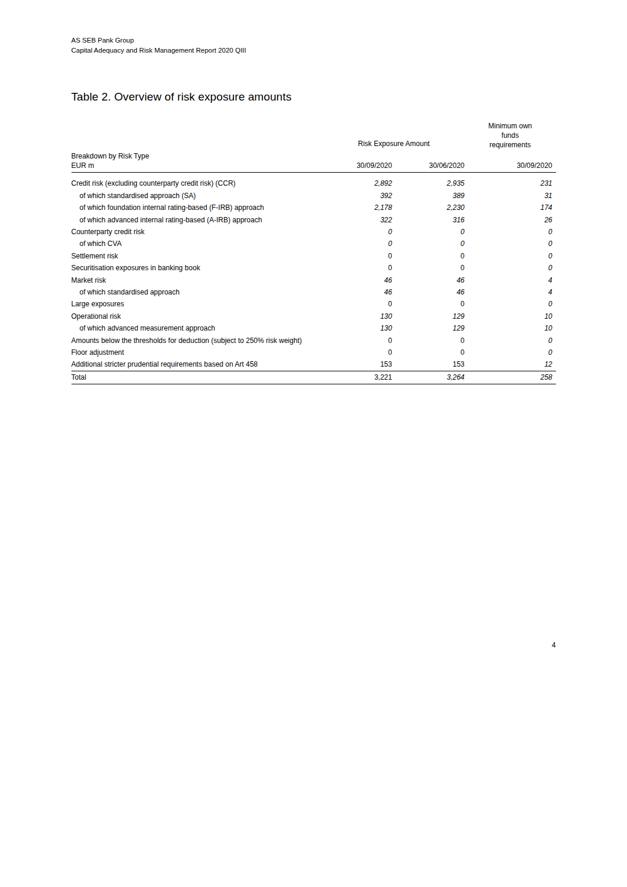AS SEB Pank Group
Capital Adequacy and Risk Management Report 2020 QIII
Table 2. Overview of risk exposure amounts
| | Risk Exposure Amount | Minimum own funds requirements |
| --- | --- | --- |
| Breakdown by Risk Type EUR m | 30/09/2020 | 30/06/2020 | 30/09/2020 |
| Credit risk (excluding counterparty credit risk) (CCR) | 2,892 | 2,935 | 231 |
| of which standardised approach (SA) | 392 | 389 | 31 |
| of which foundation internal rating-based (F-IRB) approach | 2,178 | 2,230 | 174 |
| of which advanced internal rating-based (A-IRB) approach | 322 | 316 | 26 |
| Counterparty credit risk | 0 | 0 | 0 |
| of which CVA | 0 | 0 | 0 |
| Settlement risk | 0 | 0 | 0 |
| Securitisation exposures in banking book | 0 | 0 | 0 |
| Market risk | 46 | 46 | 4 |
| of which standardised approach | 46 | 46 | 4 |
| Large exposures | 0 | 0 | 0 |
| Operational risk | 130 | 129 | 10 |
| of which advanced measurement approach | 130 | 129 | 10 |
| Amounts below the thresholds for deduction (subject to 250% risk weight) | 0 | 0 | 0 |
| Floor adjustment | 0 | 0 | 0 |
| Additional stricter prudential requirements based on Art 458 | 153 | 153 | 12 |
| Total | 3,221 | 3,264 | 258 |
4